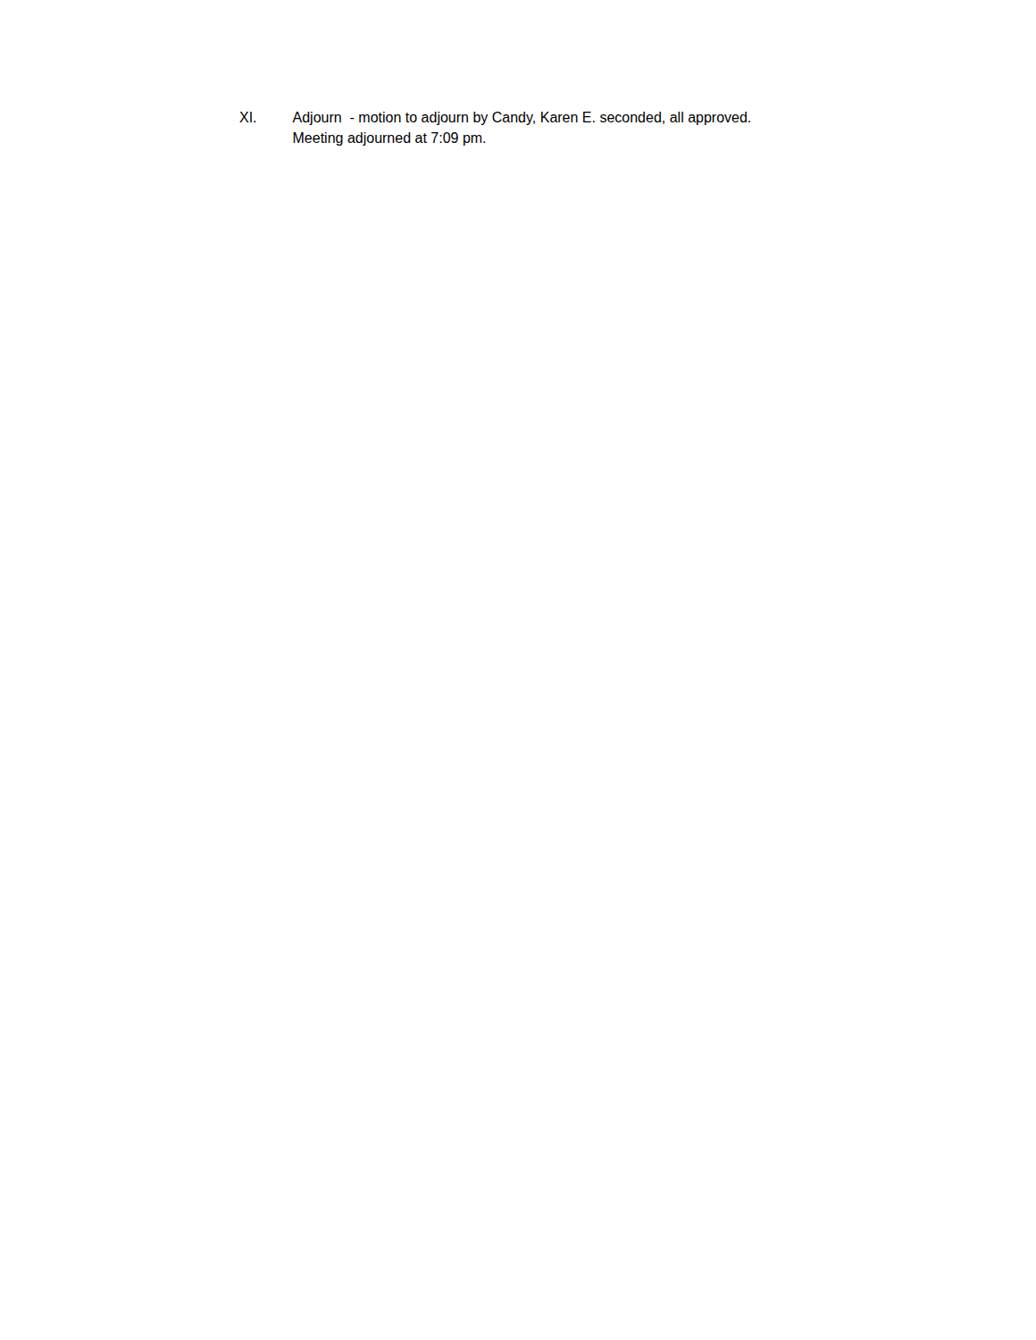XI. Adjourn - motion to adjourn by Candy, Karen E. seconded, all approved. Meeting adjourned at 7:09 pm.